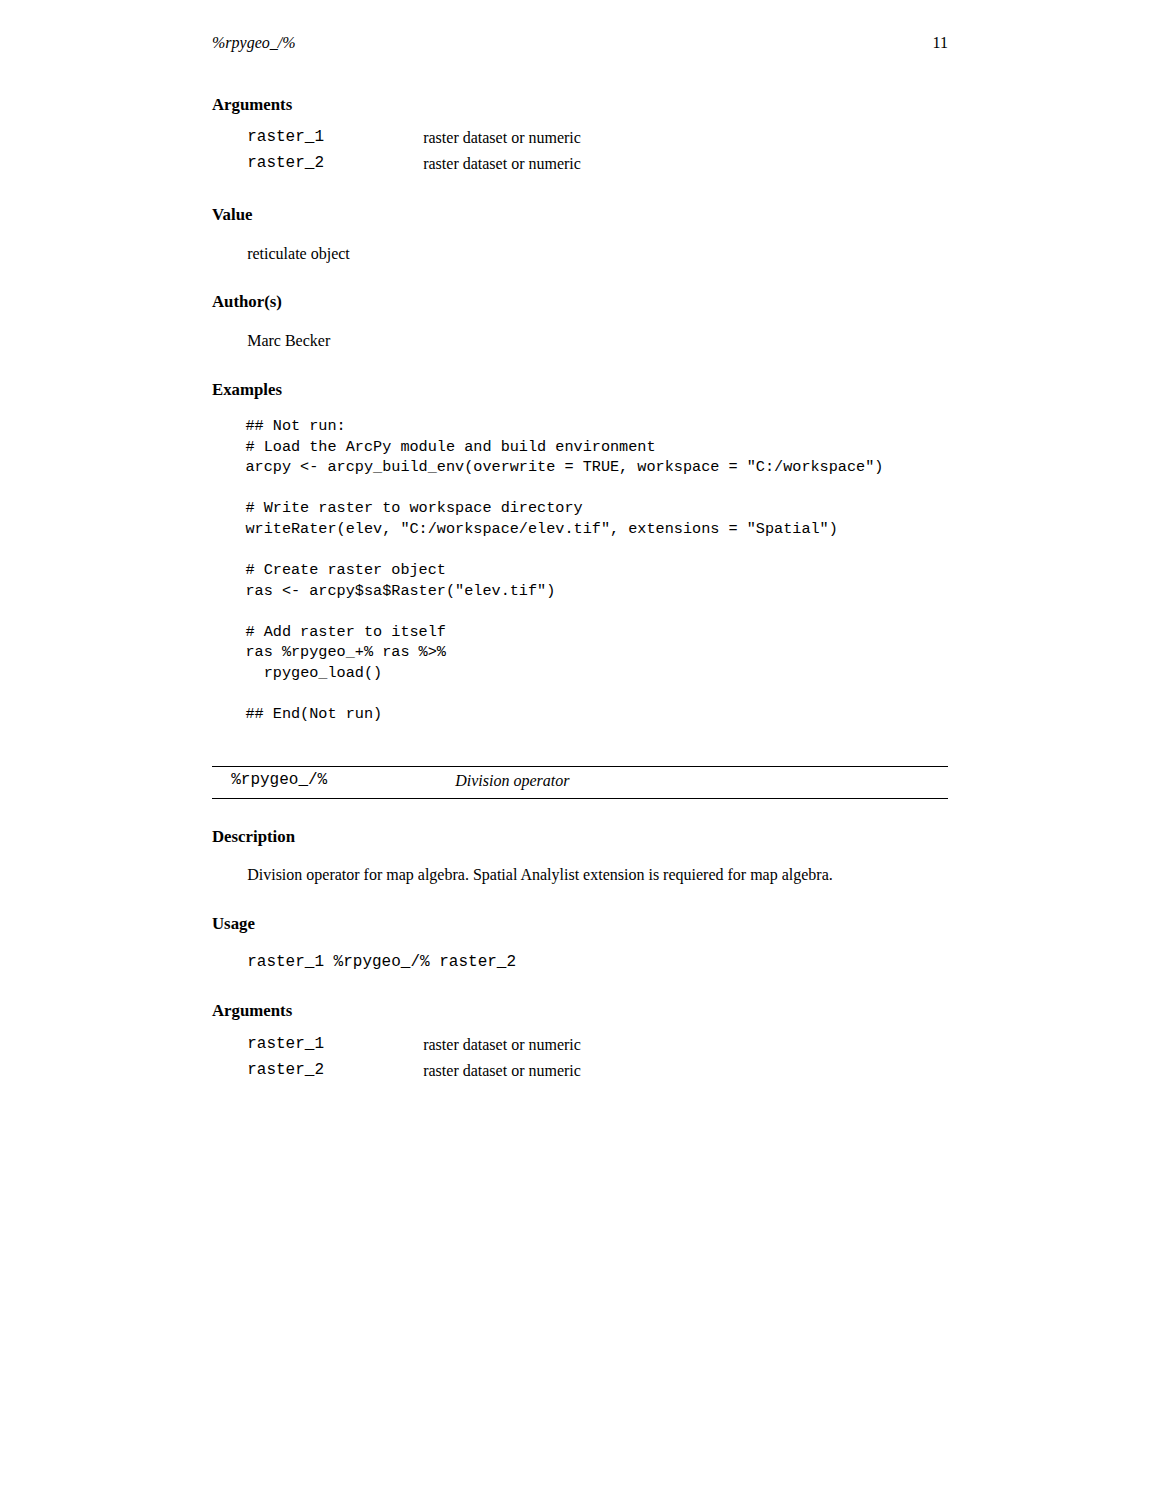%rpygeo_/% 11
Arguments
raster_1
raster dataset or numeric
raster_2
raster dataset or numeric
Value
reticulate object
Author(s)
Marc Becker
Examples
## Not run:
# Load the ArcPy module and build environment
arcpy <- arcpy_build_env(overwrite = TRUE, workspace = "C:/workspace")

# Write raster to workspace directory
writeRater(elev, "C:/workspace/elev.tif", extensions = "Spatial")

# Create raster object
ras <- arcpy$sa$Raster("elev.tif")

# Add raster to itself
ras %rpygeo_+% ras %>%
  rpygeo_load()

## End(Not run)
%rpygeo_/% Division operator
Description
Division operator for map algebra. Spatial Analylist extension is requiered for map algebra.
Usage
raster_1 %rpygeo_/% raster_2
Arguments
raster_1
raster dataset or numeric
raster_2
raster dataset or numeric